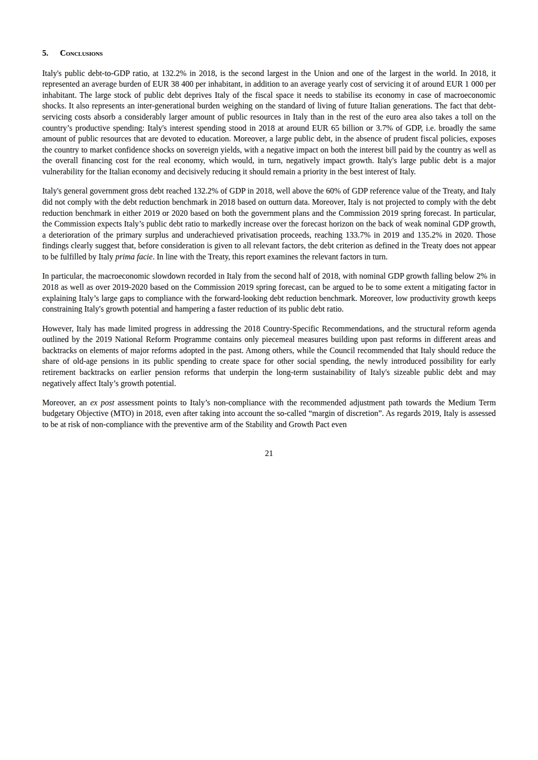5. Conclusions
Italy's public debt-to-GDP ratio, at 132.2% in 2018, is the second largest in the Union and one of the largest in the world. In 2018, it represented an average burden of EUR 38 400 per inhabitant, in addition to an average yearly cost of servicing it of around EUR 1 000 per inhabitant. The large stock of public debt deprives Italy of the fiscal space it needs to stabilise its economy in case of macroeconomic shocks. It also represents an inter-generational burden weighing on the standard of living of future Italian generations. The fact that debt-servicing costs absorb a considerably larger amount of public resources in Italy than in the rest of the euro area also takes a toll on the country’s productive spending: Italy's interest spending stood in 2018 at around EUR 65 billion or 3.7% of GDP, i.e. broadly the same amount of public resources that are devoted to education. Moreover, a large public debt, in the absence of prudent fiscal policies, exposes the country to market confidence shocks on sovereign yields, with a negative impact on both the interest bill paid by the country as well as the overall financing cost for the real economy, which would, in turn, negatively impact growth. Italy's large public debt is a major vulnerability for the Italian economy and decisively reducing it should remain a priority in the best interest of Italy.
Italy's general government gross debt reached 132.2% of GDP in 2018, well above the 60% of GDP reference value of the Treaty, and Italy did not comply with the debt reduction benchmark in 2018 based on outturn data. Moreover, Italy is not projected to comply with the debt reduction benchmark in either 2019 or 2020 based on both the government plans and the Commission 2019 spring forecast. In particular, the Commission expects Italy’s public debt ratio to markedly increase over the forecast horizon on the back of weak nominal GDP growth, a deterioration of the primary surplus and underachieved privatisation proceeds, reaching 133.7% in 2019 and 135.2% in 2020. Those findings clearly suggest that, before consideration is given to all relevant factors, the debt criterion as defined in the Treaty does not appear to be fulfilled by Italy prima facie. In line with the Treaty, this report examines the relevant factors in turn.
In particular, the macroeconomic slowdown recorded in Italy from the second half of 2018, with nominal GDP growth falling below 2% in 2018 as well as over 2019-2020 based on the Commission 2019 spring forecast, can be argued to be to some extent a mitigating factor in explaining Italy’s large gaps to compliance with the forward-looking debt reduction benchmark. Moreover, low productivity growth keeps constraining Italy's growth potential and hampering a faster reduction of its public debt ratio.
However, Italy has made limited progress in addressing the 2018 Country-Specific Recommendations, and the structural reform agenda outlined by the 2019 National Reform Programme contains only piecemeal measures building upon past reforms in different areas and backtracks on elements of major reforms adopted in the past. Among others, while the Council recommended that Italy should reduce the share of old-age pensions in its public spending to create space for other social spending, the newly introduced possibility for early retirement backtracks on earlier pension reforms that underpin the long-term sustainability of Italy's sizeable public debt and may negatively affect Italy’s growth potential.
Moreover, an ex post assessment points to Italy’s non-compliance with the recommended adjustment path towards the Medium Term budgetary Objective (MTO) in 2018, even after taking into account the so-called “margin of discretion”. As regards 2019, Italy is assessed to be at risk of non-compliance with the preventive arm of the Stability and Growth Pact even
21